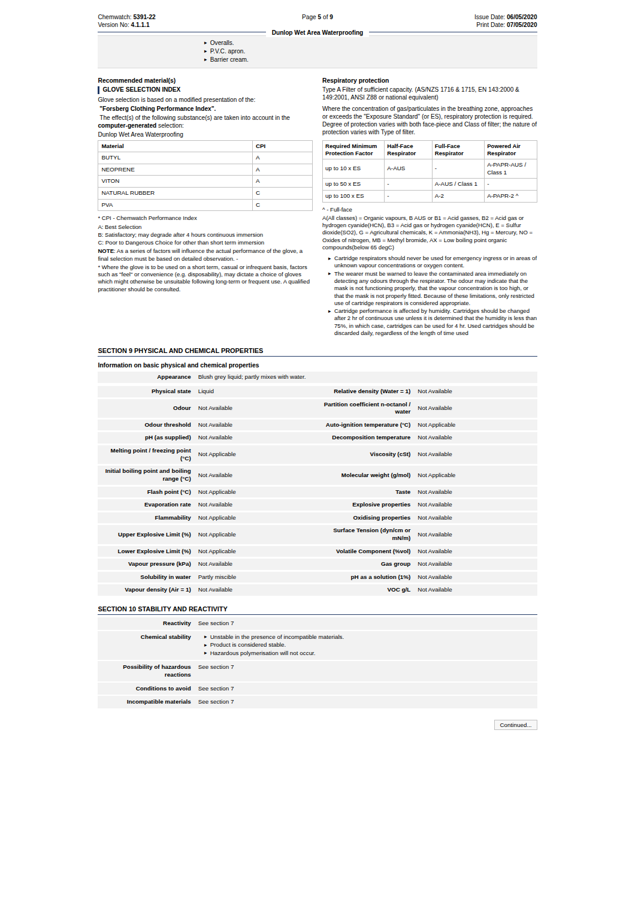Chemwatch: 5391-22
Page 5 of 9
Issue Date: 06/05/2020
Version No: 4.1.1.1
Print Date: 07/05/2020
Dunlop Wet Area Waterproofing
Overalls.
P.V.C. apron.
Barrier cream.
Recommended material(s)
GLOVE SELECTION INDEX
Glove selection is based on a modified presentation of the:
"Forsberg Clothing Performance Index".
The effect(s) of the following substance(s) are taken into account in the computer-generated selection:
Dunlop Wet Area Waterproofing
| Material | CPI |
| --- | --- |
| BUTYL | A |
| NEOPRENE | A |
| VITON | A |
| NATURAL RUBBER | C |
| PVA | C |
* CPI - Chemwatch Performance Index
A: Best Selection
B: Satisfactory; may degrade after 4 hours continuous immersion
C: Poor to Dangerous Choice for other than short term immersion
NOTE: As a series of factors will influence the actual performance of the glove, a final selection must be based on detailed observation. -
* Where the glove is to be used on a short term, casual or infrequent basis, factors such as "feel" or convenience (e.g. disposability), may dictate a choice of gloves which might otherwise be unsuitable following long-term or frequent use. A qualified practitioner should be consulted.
Respiratory protection
Type A Filter of sufficient capacity. (AS/NZS 1716 & 1715, EN 143:2000 & 149:2001, ANSI Z88 or national equivalent)
Where the concentration of gas/particulates in the breathing zone, approaches or exceeds the "Exposure Standard" (or ES), respiratory protection is required. Degree of protection varies with both face-piece and Class of filter; the nature of protection varies with Type of filter.
| Required Minimum Protection Factor | Half-Face Respirator | Full-Face Respirator | Powered Air Respirator |
| --- | --- | --- | --- |
| up to 10 x ES | A-AUS | - | A-PAPR-AUS / Class 1 |
| up to 50 x ES | - | A-AUS / Class 1 | - |
| up to 100 x ES | - | A-2 | A-PAPR-2 ^ |
^ - Full-face
A(All classes) = Organic vapours, B AUS or B1 = Acid gasses, B2 = Acid gas or hydrogen cyanide(HCN), B3 = Acid gas or hydrogen cyanide(HCN), E = Sulfur dioxide(SO2), G = Agricultural chemicals, K = Ammonia(NH3), Hg = Mercury, NO = Oxides of nitrogen, MB = Methyl bromide, AX = Low boiling point organic compounds(below 65 degC)
Cartridge respirators should never be used for emergency ingress or in areas of unknown vapour concentrations or oxygen content.
The wearer must be warned to leave the contaminated area immediately on detecting any odours through the respirator. The odour may indicate that the mask is not functioning properly, that the vapour concentration is too high, or that the mask is not properly fitted. Because of these limitations, only restricted use of cartridge respirators is considered appropriate.
Cartridge performance is affected by humidity. Cartridges should be changed after 2 hr of continuous use unless it is determined that the humidity is less than 75%, in which case, cartridges can be used for 4 hr. Used cartridges should be discarded daily, regardless of the length of time used
SECTION 9 PHYSICAL AND CHEMICAL PROPERTIES
Information on basic physical and chemical properties
| Appearance | Blush grey liquid; partly mixes with water. |
| Physical state | Liquid | Relative density (Water = 1) | Not Available |
| Odour | Not Available | Partition coefficient n-octanol / water | Not Available |
| Odour threshold | Not Available | Auto-ignition temperature (°C) | Not Applicable |
| pH (as supplied) | Not Available | Decomposition temperature | Not Available |
| Melting point / freezing point (°C) | Not Applicable | Viscosity (cSt) | Not Available |
| Initial boiling point and boiling range (°C) | Not Available | Molecular weight (g/mol) | Not Applicable |
| Flash point (°C) | Not Applicable | Taste | Not Available |
| Evaporation rate | Not Available | Explosive properties | Not Available |
| Flammability | Not Applicable | Oxidising properties | Not Available |
| Upper Explosive Limit (%) | Not Applicable | Surface Tension (dyn/cm or mN/m) | Not Available |
| Lower Explosive Limit (%) | Not Applicable | Volatile Component (%vol) | Not Available |
| Vapour pressure (kPa) | Not Available | Gas group | Not Available |
| Solubility in water | Partly miscible | pH as a solution (1%) | Not Available |
| Vapour density (Air = 1) | Not Available | VOC g/L | Not Available |
SECTION 10 STABILITY AND REACTIVITY
| Reactivity | See section 7 |
| Chemical stability | Unstable in the presence of incompatible materials. Product is considered stable. Hazardous polymerisation will not occur. |
| Possibility of hazardous reactions | See section 7 |
| Conditions to avoid | See section 7 |
| Incompatible materials | See section 7 |
Continued...